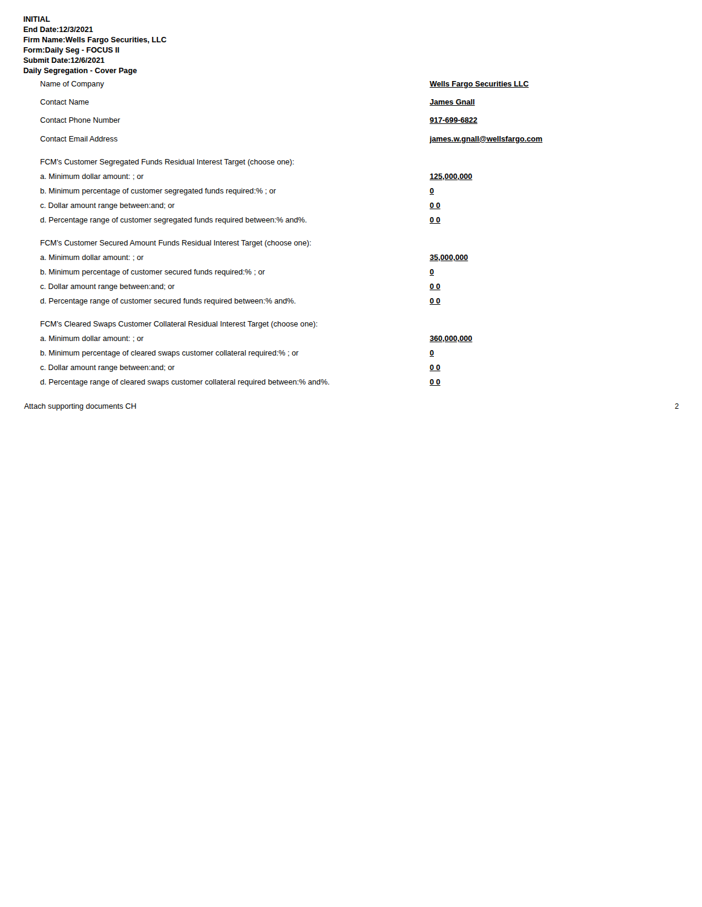INITIAL
End Date:12/3/2021
Firm Name:Wells Fargo Securities, LLC
Form:Daily Seg - FOCUS II
Submit Date:12/6/2021
Daily Segregation - Cover Page
| Name of Company | Wells Fargo Securities LLC |
| Contact Name | James Gnall |
| Contact Phone Number | 917-699-6822 |
| Contact Email Address | james.w.gnall@wellsfargo.com |
FCM's Customer Segregated Funds Residual Interest Target (choose one):
| a. Minimum dollar amount: ; or | 125,000,000 |
| b. Minimum percentage of customer segregated funds required:% ; or | 0 |
| c. Dollar amount range between:and; or | 0 0 |
| d. Percentage range of customer segregated funds required between:% and%. | 0 0 |
FCM's Customer Secured Amount Funds Residual Interest Target (choose one):
| a. Minimum dollar amount: ; or | 35,000,000 |
| b. Minimum percentage of customer secured funds required:% ; or | 0 |
| c. Dollar amount range between:and; or | 0 0 |
| d. Percentage range of customer secured funds required between:% and%. | 0 0 |
FCM's Cleared Swaps Customer Collateral Residual Interest Target (choose one):
| a. Minimum dollar amount: ; or | 360,000,000 |
| b. Minimum percentage of cleared swaps customer collateral required:% ; or | 0 |
| c. Dollar amount range between:and; or | 0 0 |
| d. Percentage range of cleared swaps customer collateral required between:% and%. | 0 0 |
Attach supporting documents CH
2